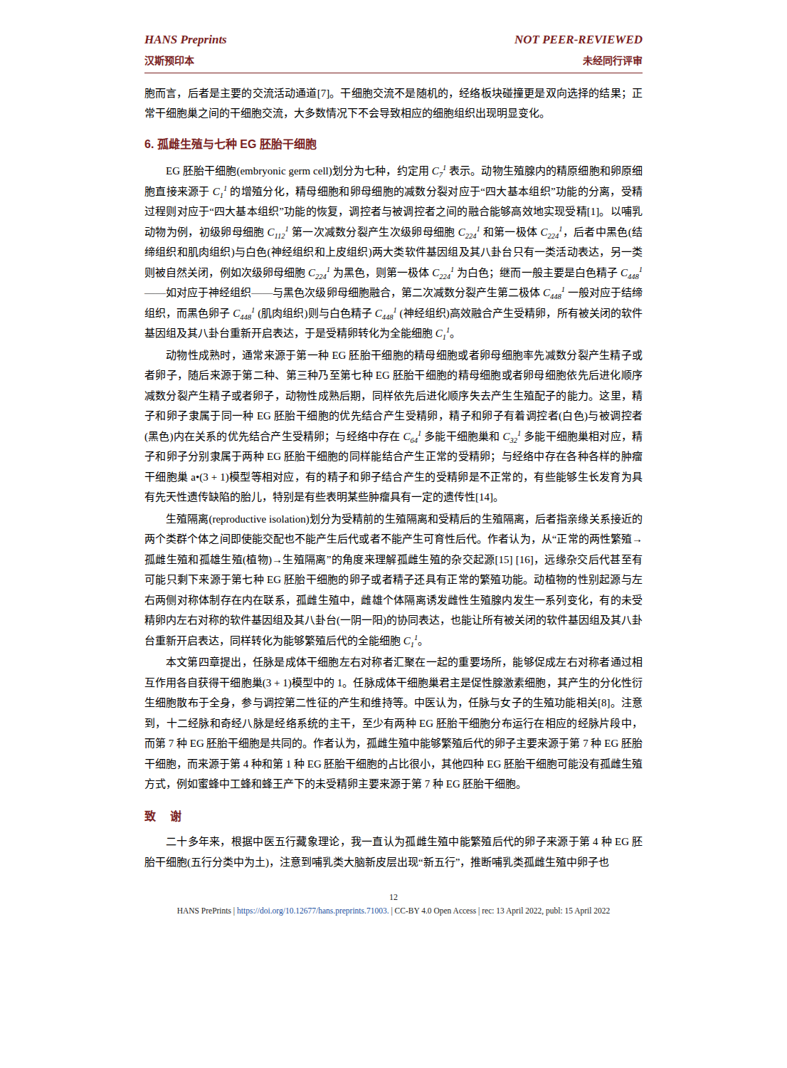HANS Preprints NOT PEER-REVIEWED
汉斯预印本 未经同行评审
胞而言，后者是主要的交流活动通道[7]。干细胞交流不是随机的，经络板块碰撞更是双向选择的结果；正常干细胞巢之间的干细胞交流，大多数情况下不会导致相应的细胞组织出现明显变化。
6. 孤雌生殖与七种 EG 胚胎干细胞
EG 胚胎干细胞(embryonic germ cell)划分为七种，约定用 C71 表示。动物生殖腺内的精原细胞和卵原细胞直接来源于 C11 的增殖分化，精母细胞和卵母细胞的减数分裂对应于“四大基本组织”功能的分离，受精过程则对应于“四大基本组织”功能的恢复，调控者与被调控者之间的融合能够高效地实现受精[1]。以哺乳动物为例，初级卵母细胞 C1121 第一次减数分裂产生次级卵母细胞 C2241 和第一极体 C2241，后者中黑色(结缔组织和肌肉组织)与白色(神经组织和上皮组织)两大类软件基因组及其八卦台只有一类活动表达，另一类则被自然关闭，例如次级卵母细胞 C2241 为黑色，则第一极体 C2241 为白色；继而一般主要是白色精子 C4481 ——如对应于神经组织——与黑色次级卵母细胞融合，第二次减数分裂产生第二极体 C4481 一般对应于结缔组织，而黑色卵子 C4481 (肌肉组织)则与白色精子 C4481 (神经组织)高效融合产生受精卵，所有被关闭的软件基因组及其八卦台重新开启表达，于是受精卵转化为全能细胞 C11。
动物性成熟时，通常来源于第一种 EG 胚胎干细胞的精母细胞或者卵母细胞率先减数分裂产生精子或者卵子，随后来源于第二种、第三种乃至第七种 EG 胚胎干细胞的精母细胞或者卵母细胞依先后进化顺序减数分裂产生精子或者卵子，动物性成熟后期，同样依先后进化顺序失去产生生殖配子的能力。这里，精子和卵子隶属于同一种 EG 胚胎干细胞的优先结合产生受精卵，精子和卵子有着调控者(白色)与被调控者(黑色)内在关系的优先结合产生受精卵；与经络中存在 C641 多能干细胞巢和 C321 多能干细胞巢相对应，精子和卵子分别隶属于两种 EG 胚胎干细胞的同样能结合产生正常的受精卵；与经络中存在各种各样的肿瘤干细胞巢 a•(3 + 1)模型等相对应，有的精子和卵子结合产生的受精卵是不正常的，有些能够生长发育为具有先天性遗传缺陷的胎儿，特别是有些表明某些肿瘤具有一定的遗传性[14]。
生殖隔离(reproductive isolation)划分为受精前的生殖隔离和受精后的生殖隔离，后者指亲缘关系接近的两个类群个体之间即使能交配也不能产生后代或者不能产生可育性后代。作者认为，从“正常的两性繁殖→孤雌生殖和孤雄生殖(植物)→生殖隔离”的角度来理解孤雌生殖的杂交起源[15] [16]，远缘杂交后代甚至有可能只剩下来源于第七种 EG 胚胎干细胞的卵子或者精子还具有正常的繁殖功能。动植物的性别起源与左右两侧对称体制存在内在联系，孤雌生殖中，雌雄个体隔离诱发雌性生殖腺内发生一系列变化，有的未受精卵内左右对称的软件基因组及其八卦台(一阴一阳)的协同表达，也能让所有被关闭的软件基因组及其八卦台重新开启表达，同样转化为能够繁殖后代的全能细胞 C11。
本文第四章提出，任脉是成体干细胞左右对称者汇聚在一起的重要场所，能够促成左右对称者通过相互作用各自获得干细胞巢(3 + 1)模型中的 1。任脉成体干细胞巢君主是促性腺激素细胞，其产生的分化性衍生细胞散布于全身，参与调控第二性征的产生和维持等。中医认为，任脉与女子的生殖功能相关[8]。注意到，十二经脉和奇经八脉是经络系统的主干，至少有两种 EG 胚胎干细胞分布运行在相应的经脉片段中，而第 7 种 EG 胚胎干细胞是共同的。作者认为，孤雌生殖中能够繁殖后代的卵子主要来源于第 7 种 EG 胚胎干细胞，而来源于第 4 种和第 1 种 EG 胚胎干细胞的占比很小，其他四种 EG 胚胎干细胞可能没有孤雌生殖方式，例如蜜蜂中工蜂和蜂王产下的未受精卵主要来源于第 7 种 EG 胚胎干细胞。
致 谢
二十多年来，根据中医五行藏象理论，我一直认为孤雌生殖中能繁殖后代的卵子来源于第 4 种 EG 胚胎干细胞(五行分类中为土)，注意到哺乳类大脑新皮层出现“新五行”，推断哺乳类孤雌生殖中卵子也
12
HANS PrePrints | https://doi.org/10.12677/hans.preprints.71003. | CC-BY 4.0 Open Access | rec: 13 April 2022, publ: 15 April 2022